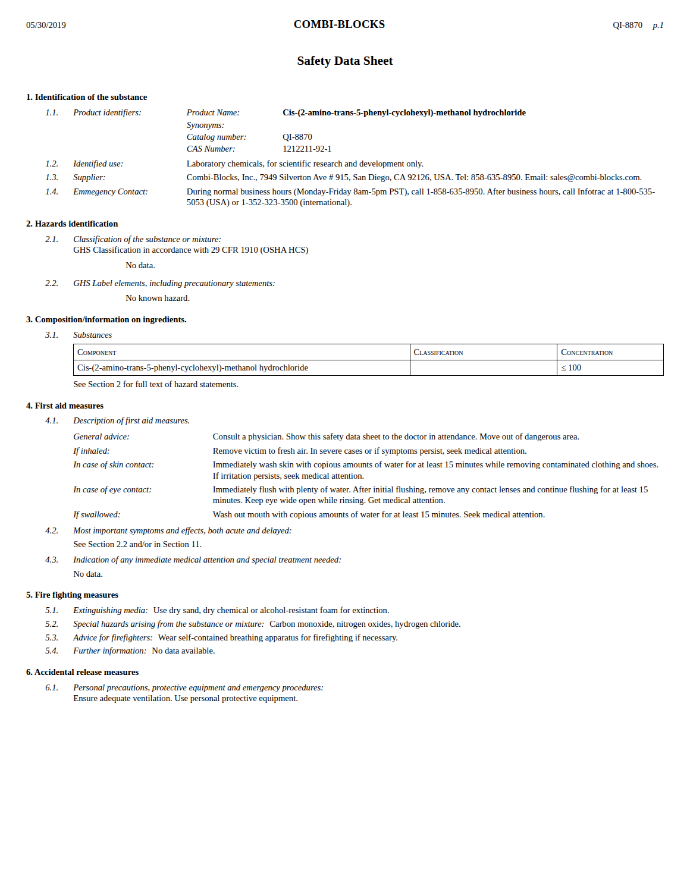05/30/2019
COMBI-BLOCKS
QI-8870p.1
Safety Data Sheet
1. Identification of the substance
1.1.
Product identifiers:
Product Name:
Cis-(2-amino-trans-5-phenyl-cyclohexyl)-methanol hydrochloride
Synonyms:
Catalog number:
QI-8870
CAS Number:
1212211-92-1
1.2.
Identified use:
Laboratory chemicals, for scientific research and development only.
1.3.
Supplier:
Combi-Blocks, Inc., 7949 Silverton Ave # 915, San Diego, CA 92126, USA. Tel: 858-635-8950. Email: sales@combi-blocks.com.
1.4.
Emmegency Contact:
During normal business hours (Monday-Friday 8am-5pm PST), call 1-858-635-8950. After business hours, call Infotrac at 1-800-535-5053 (USA) or 1-352-323-3500 (international).
2. Hazards identification
2.1.
Classification of the substance or mixture:
GHS Classification in accordance with 29 CFR 1910 (OSHA HCS)
No data.
2.2.
GHS Label elements, including precautionary statements:
No known hazard.
3. Composition/information on ingredients.
3.1.
Substances
| Component | Classification | Concentration |
| --- | --- | --- |
| Cis-(2-amino-trans-5-phenyl-cyclohexyl)-methanol hydrochloride | | ≤ 100 |
See Section 2 for full text of hazard statements.
4. First aid measures
4.1.
Description of first aid measures.
General advice:
Consult a physician. Show this safety data sheet to the doctor in attendance. Move out of dangerous area.
If inhaled:
Remove victim to fresh air. In severe cases or if symptoms persist, seek medical attention.
In case of skin contact:
Immediately wash skin with copious amounts of water for at least 15 minutes while removing contaminated clothing and shoes. If irritation persists, seek medical attention.
In case of eye contact:
Immediately flush with plenty of water. After initial flushing, remove any contact lenses and continue flushing for at least 15 minutes. Keep eye wide open while rinsing. Get medical attention.
If swallowed:
Wash out mouth with copious amounts of water for at least 15 minutes. Seek medical attention.
4.2.
Most important symptoms and effects, both acute and delayed:
See Section 2.2 and/or in Section 11.
4.3.
Indication of any immediate medical attention and special treatment needed:
No data.
5. Fire fighting measures
5.1.
Extinguishing media:
Use dry sand, dry chemical or alcohol-resistant foam for extinction.
5.2.
Special hazards arising from the substance or mixture:
Carbon monoxide, nitrogen oxides, hydrogen chloride.
5.3.
Advice for firefighters:
Wear self-contained breathing apparatus for firefighting if necessary.
5.4.
Further information:
No data available.
6. Accidental release measures
6.1.
Personal precautions, protective equipment and emergency procedures:
Ensure adequate ventilation. Use personal protective equipment.